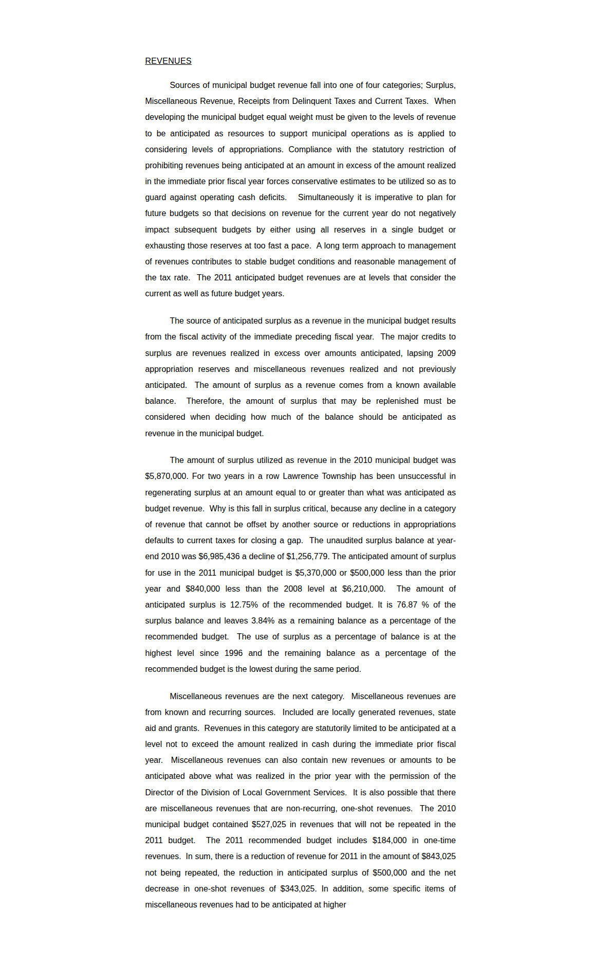REVENUES
Sources of municipal budget revenue fall into one of four categories; Surplus, Miscellaneous Revenue, Receipts from Delinquent Taxes and Current Taxes. When developing the municipal budget equal weight must be given to the levels of revenue to be anticipated as resources to support municipal operations as is applied to considering levels of appropriations. Compliance with the statutory restriction of prohibiting revenues being anticipated at an amount in excess of the amount realized in the immediate prior fiscal year forces conservative estimates to be utilized so as to guard against operating cash deficits. Simultaneously it is imperative to plan for future budgets so that decisions on revenue for the current year do not negatively impact subsequent budgets by either using all reserves in a single budget or exhausting those reserves at too fast a pace. A long term approach to management of revenues contributes to stable budget conditions and reasonable management of the tax rate. The 2011 anticipated budget revenues are at levels that consider the current as well as future budget years.
The source of anticipated surplus as a revenue in the municipal budget results from the fiscal activity of the immediate preceding fiscal year. The major credits to surplus are revenues realized in excess over amounts anticipated, lapsing 2009 appropriation reserves and miscellaneous revenues realized and not previously anticipated. The amount of surplus as a revenue comes from a known available balance. Therefore, the amount of surplus that may be replenished must be considered when deciding how much of the balance should be anticipated as revenue in the municipal budget.
The amount of surplus utilized as revenue in the 2010 municipal budget was $5,870,000. For two years in a row Lawrence Township has been unsuccessful in regenerating surplus at an amount equal to or greater than what was anticipated as budget revenue. Why is this fall in surplus critical, because any decline in a category of revenue that cannot be offset by another source or reductions in appropriations defaults to current taxes for closing a gap. The unaudited surplus balance at year-end 2010 was $6,985,436 a decline of $1,256,779. The anticipated amount of surplus for use in the 2011 municipal budget is $5,370,000 or $500,000 less than the prior year and $840,000 less than the 2008 level at $6,210,000. The amount of anticipated surplus is 12.75% of the recommended budget. It is 76.87 % of the surplus balance and leaves 3.84% as a remaining balance as a percentage of the recommended budget. The use of surplus as a percentage of balance is at the highest level since 1996 and the remaining balance as a percentage of the recommended budget is the lowest during the same period.
Miscellaneous revenues are the next category. Miscellaneous revenues are from known and recurring sources. Included are locally generated revenues, state aid and grants. Revenues in this category are statutorily limited to be anticipated at a level not to exceed the amount realized in cash during the immediate prior fiscal year. Miscellaneous revenues can also contain new revenues or amounts to be anticipated above what was realized in the prior year with the permission of the Director of the Division of Local Government Services. It is also possible that there are miscellaneous revenues that are non-recurring, one-shot revenues. The 2010 municipal budget contained $527,025 in revenues that will not be repeated in the 2011 budget. The 2011 recommended budget includes $184,000 in one-time revenues. In sum, there is a reduction of revenue for 2011 in the amount of $843,025 not being repeated, the reduction in anticipated surplus of $500,000 and the net decrease in one-shot revenues of $343,025. In addition, some specific items of miscellaneous revenues had to be anticipated at higher